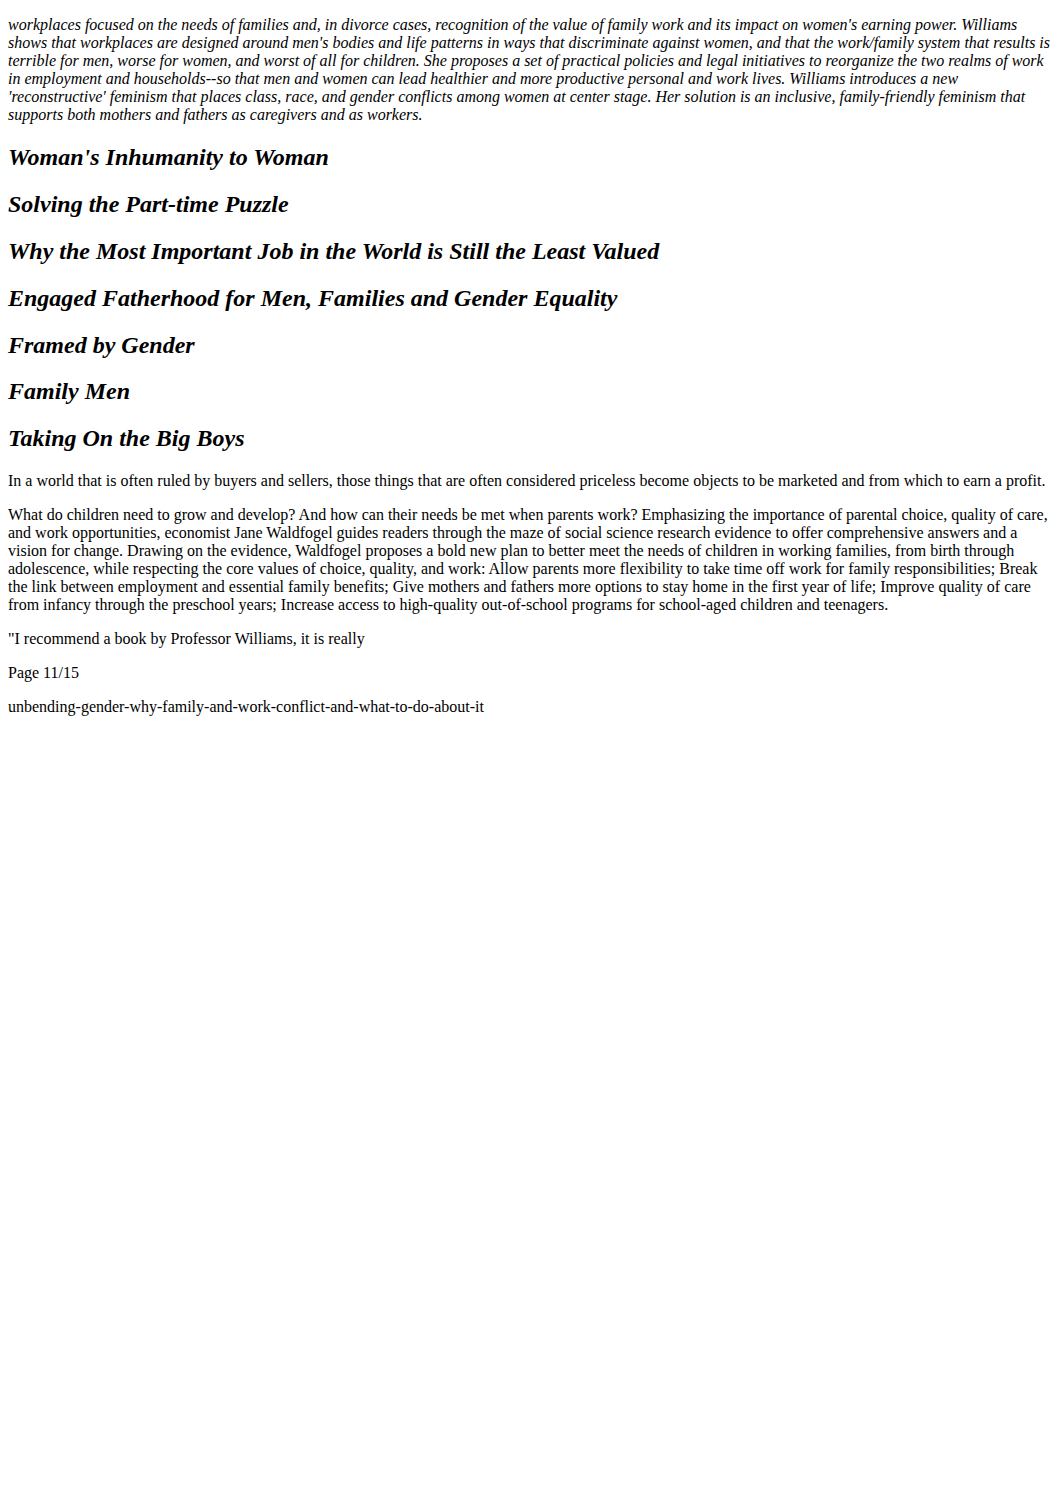workplaces focused on the needs of families and, in divorce cases, recognition of the value of family work and its impact on women's earning power. Williams shows that workplaces are designed around men's bodies and life patterns in ways that discriminate against women, and that the work/family system that results is terrible for men, worse for women, and worst of all for children. She proposes a set of practical policies and legal initiatives to reorganize the two realms of work in employment and households--so that men and women can lead healthier and more productive personal and work lives. Williams introduces a new 'reconstructive' feminism that places class, race, and gender conflicts among women at center stage. Her solution is an inclusive, family-friendly feminism that supports both mothers and fathers as caregivers and as workers.
Woman's Inhumanity to Woman
Solving the Part-time Puzzle
Why the Most Important Job in the World is Still the Least Valued
Engaged Fatherhood for Men, Families and Gender Equality
Framed by Gender
Family Men
Taking On the Big Boys
In a world that is often ruled by buyers and sellers, those things that are often considered priceless become objects to be marketed and from which to earn a profit.
What do children need to grow and develop? And how can their needs be met when parents work? Emphasizing the importance of parental choice, quality of care, and work opportunities, economist Jane Waldfogel guides readers through the maze of social science research evidence to offer comprehensive answers and a vision for change. Drawing on the evidence, Waldfogel proposes a bold new plan to better meet the needs of children in working families, from birth through adolescence, while respecting the core values of choice, quality, and work: Allow parents more flexibility to take time off work for family responsibilities; Break the link between employment and essential family benefits; Give mothers and fathers more options to stay home in the first year of life; Improve quality of care from infancy through the preschool years; Increase access to high-quality out-of-school programs for school-aged children and teenagers.
"I recommend a book by Professor Williams, it is really
Page 11/15
unbending-gender-why-family-and-work-conflict-and-what-to-do-about-it